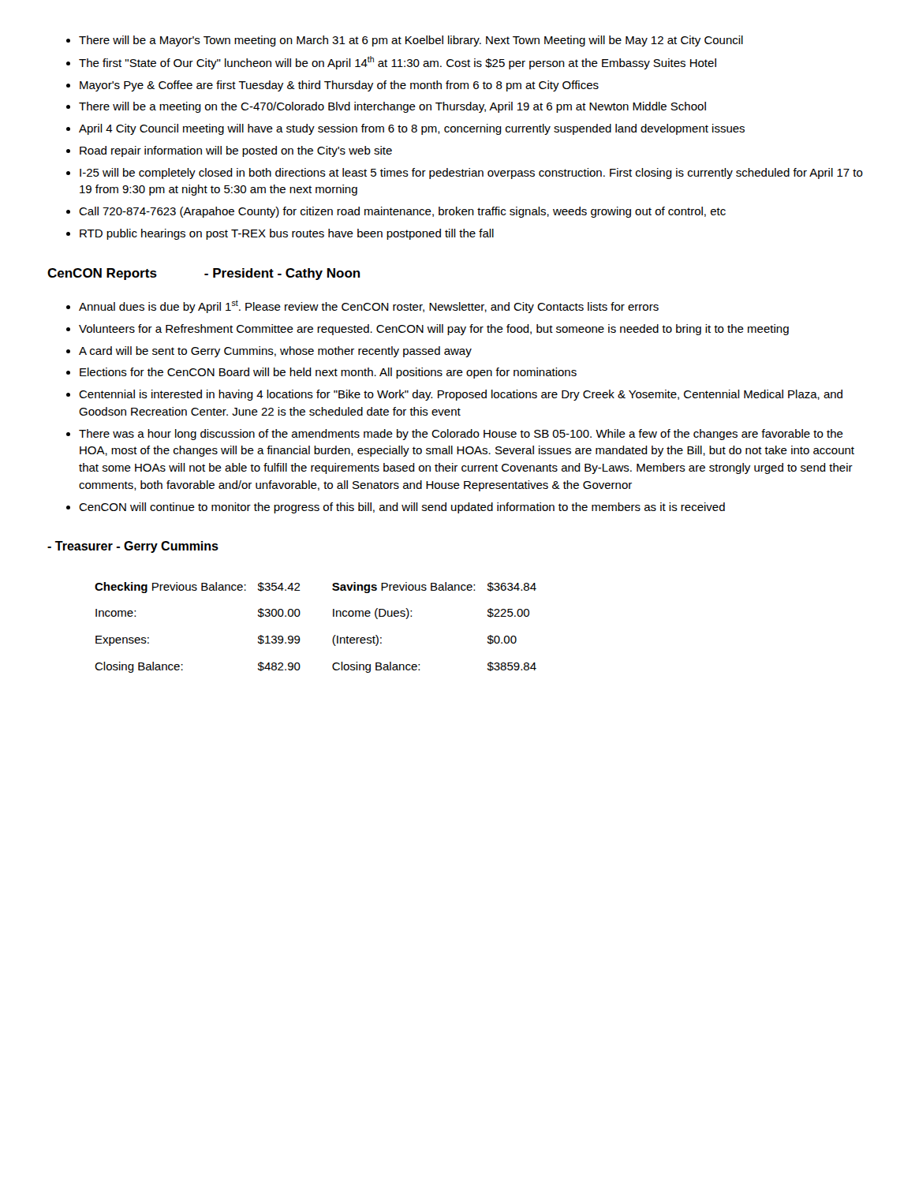There will be a Mayor's Town meeting on March 31 at 6 pm at Koelbel library. Next Town Meeting will be May 12 at City Council
The first "State of Our City" luncheon will be on April 14th at 11:30 am. Cost is $25 per person at the Embassy Suites Hotel
Mayor's Pye & Coffee are first Tuesday & third Thursday of the month from 6 to 8 pm at City Offices
There will be a meeting on the C-470/Colorado Blvd interchange on Thursday, April 19 at 6 pm at Newton Middle School
April 4 City Council meeting will have a study session from 6 to 8 pm, concerning currently suspended land development issues
Road repair information will be posted on the City's web site
I-25 will be completely closed in both directions at least 5 times for pedestrian overpass construction. First closing is currently scheduled for April 17 to 19 from 9:30 pm at night to 5:30 am the next morning
Call 720-874-7623 (Arapahoe County) for citizen road maintenance, broken traffic signals, weeds growing out of control, etc
RTD public hearings on post T-REX bus routes have been postponed till the fall
CenCON Reports - President - Cathy Noon
Annual dues is due by April 1st. Please review the CenCON roster, Newsletter, and City Contacts lists for errors
Volunteers for a Refreshment Committee are requested. CenCON will pay for the food, but someone is needed to bring it to the meeting
A card will be sent to Gerry Cummins, whose mother recently passed away
Elections for the CenCON Board will be held next month. All positions are open for nominations
Centennial is interested in having 4 locations for "Bike to Work" day. Proposed locations are Dry Creek & Yosemite, Centennial Medical Plaza, and Goodson Recreation Center. June 22 is the scheduled date for this event
There was a hour long discussion of the amendments made by the Colorado House to SB 05-100. While a few of the changes are favorable to the HOA, most of the changes will be a financial burden, especially to small HOAs. Several issues are mandated by the Bill, but do not take into account that some HOAs will not be able to fulfill the requirements based on their current Covenants and By-Laws. Members are strongly urged to send their comments, both favorable and/or unfavorable, to all Senators and House Representatives & the Governor
CenCON will continue to monitor the progress of this bill, and will send updated information to the members as it is received
- Treasurer - Gerry Cummins
| Checking Previous Balance: | $354.42 | Savings Previous Balance: | $3634.84 |
| Income: | $300.00 | Income (Dues): | $225.00 |
| Expenses: | $139.99 | (Interest): | $0.00 |
| Closing Balance: | $482.90 | Closing Balance: | $3859.84 |